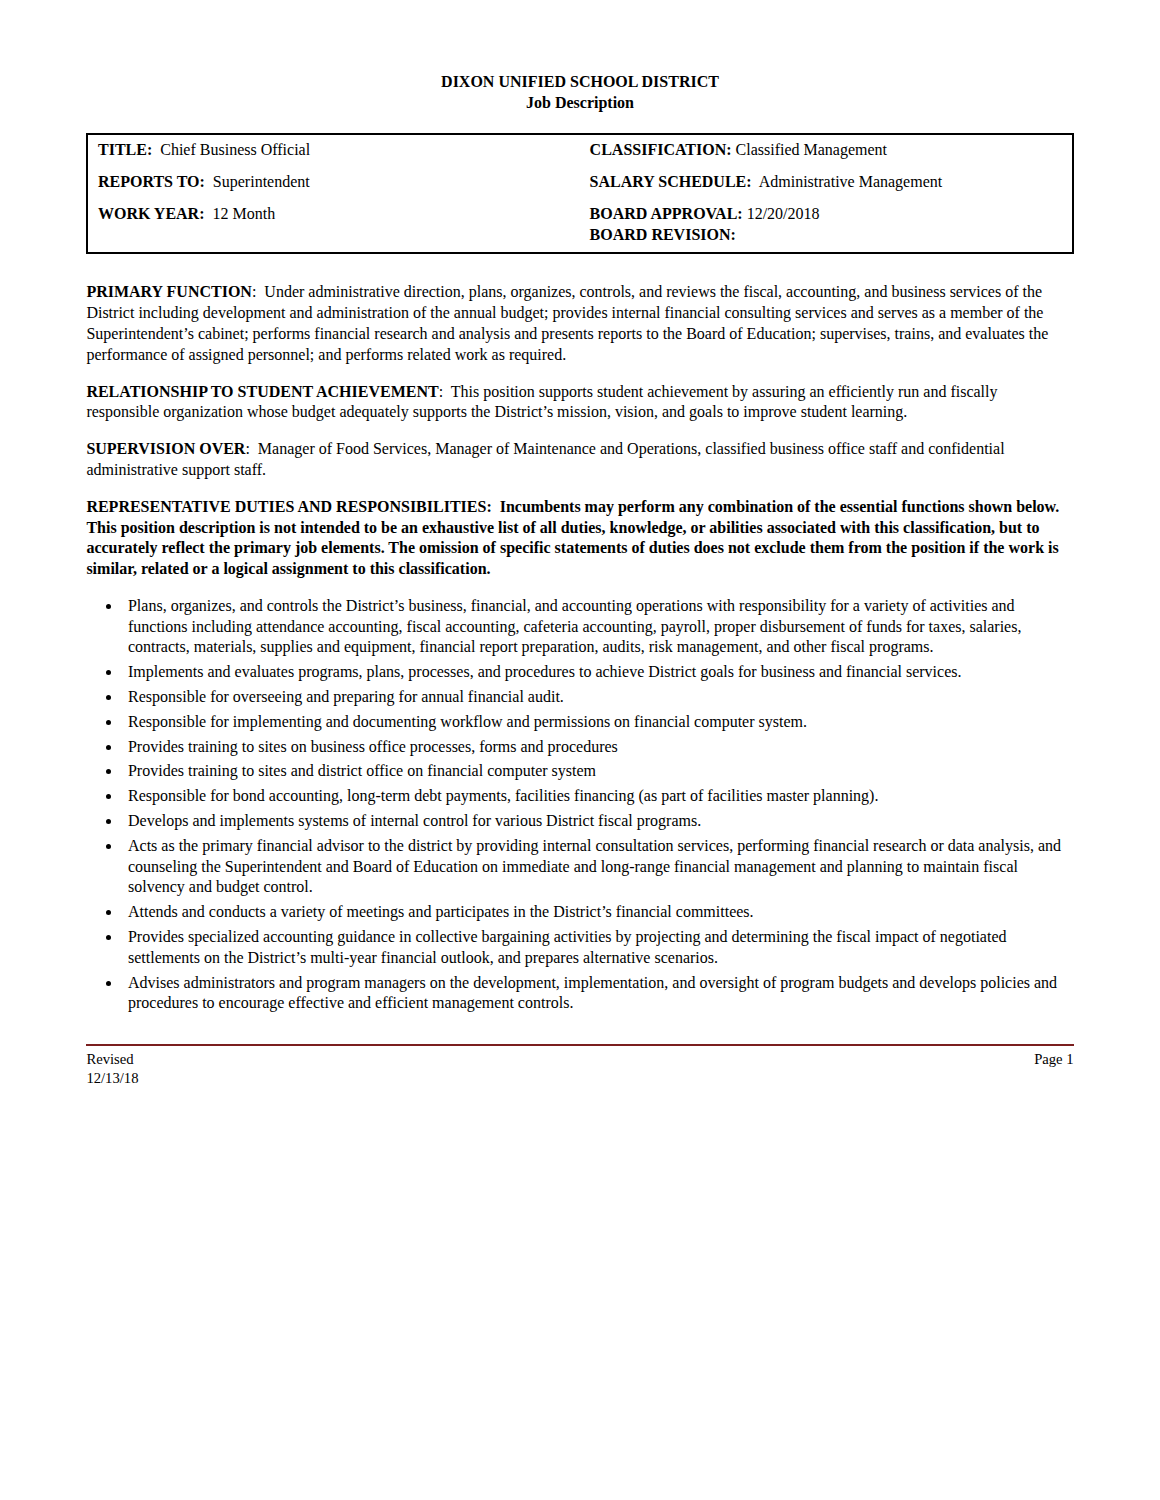DIXON UNIFIED SCHOOL DISTRICT Job Description
| TITLE: Chief Business Official | CLASSIFICATION: Classified Management |
| REPORTS TO: Superintendent | SALARY SCHEDULE: Administrative Management |
| WORK YEAR: 12 Month | BOARD APPROVAL: 12/20/2018 BOARD REVISION: |
PRIMARY FUNCTION: Under administrative direction, plans, organizes, controls, and reviews the fiscal, accounting, and business services of the District including development and administration of the annual budget; provides internal financial consulting services and serves as a member of the Superintendent’s cabinet; performs financial research and analysis and presents reports to the Board of Education; supervises, trains, and evaluates the performance of assigned personnel; and performs related work as required.
RELATIONSHIP TO STUDENT ACHIEVEMENT: This position supports student achievement by assuring an efficiently run and fiscally responsible organization whose budget adequately supports the District’s mission, vision, and goals to improve student learning.
SUPERVISION OVER: Manager of Food Services, Manager of Maintenance and Operations, classified business office staff and confidential administrative support staff.
REPRESENTATIVE DUTIES AND RESPONSIBILITIES: Incumbents may perform any combination of the essential functions shown below. This position description is not intended to be an exhaustive list of all duties, knowledge, or abilities associated with this classification, but to accurately reflect the primary job elements. The omission of specific statements of duties does not exclude them from the position if the work is similar, related or a logical assignment to this classification.
Plans, organizes, and controls the District’s business, financial, and accounting operations with responsibility for a variety of activities and functions including attendance accounting, fiscal accounting, cafeteria accounting, payroll, proper disbursement of funds for taxes, salaries, contracts, materials, supplies and equipment, financial report preparation, audits, risk management, and other fiscal programs.
Implements and evaluates programs, plans, processes, and procedures to achieve District goals for business and financial services.
Responsible for overseeing and preparing for annual financial audit.
Responsible for implementing and documenting workflow and permissions on financial computer system.
Provides training to sites on business office processes, forms and procedures
Provides training to sites and district office on financial computer system
Responsible for bond accounting, long-term debt payments, facilities financing (as part of facilities master planning).
Develops and implements systems of internal control for various District fiscal programs.
Acts as the primary financial advisor to the district by providing internal consultation services, performing financial research or data analysis, and counseling the Superintendent and Board of Education on immediate and long-range financial management and planning to maintain fiscal solvency and budget control.
Attends and conducts a variety of meetings and participates in the District’s financial committees.
Provides specialized accounting guidance in collective bargaining activities by projecting and determining the fiscal impact of negotiated settlements on the District’s multi-year financial outlook, and prepares alternative scenarios.
Advises administrators and program managers on the development, implementation, and oversight of program budgets and develops policies and procedures to encourage effective and efficient management controls.
Revised
12/13/18
Page 1